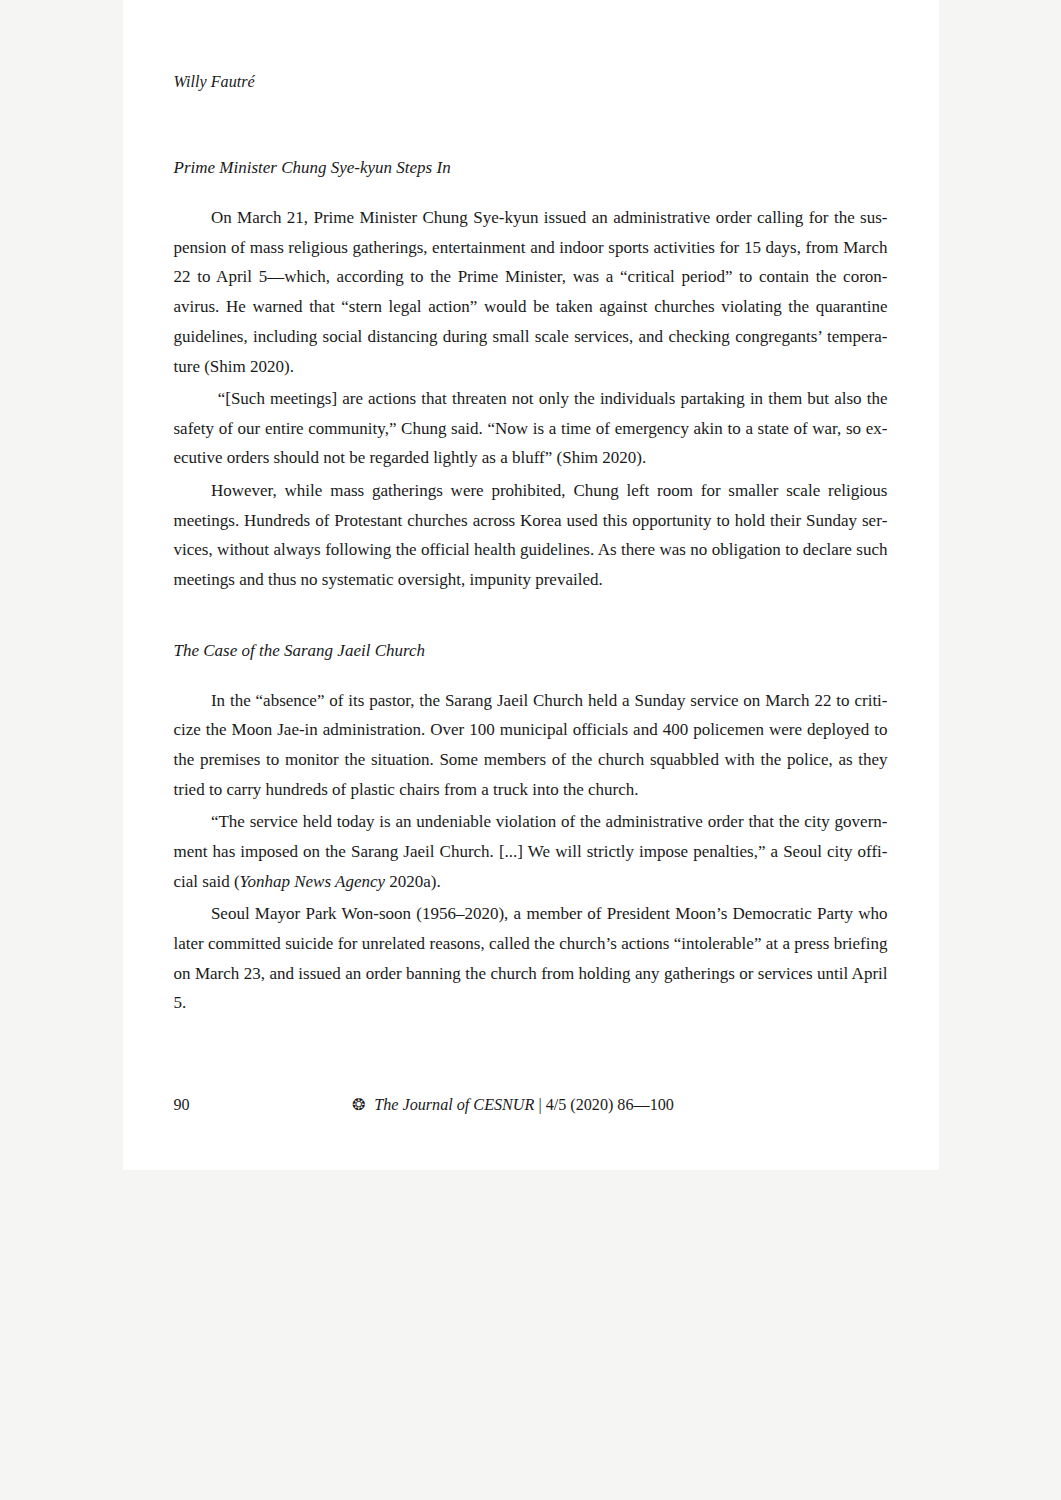Willy Fautré
Prime Minister Chung Sye-kyun Steps In
On March 21, Prime Minister Chung Sye-kyun issued an administrative order calling for the suspension of mass religious gatherings, entertainment and indoor sports activities for 15 days, from March 22 to April 5—which, according to the Prime Minister, was a “critical period” to contain the coronavirus. He warned that “stern legal action” would be taken against churches violating the quarantine guidelines, including social distancing during small scale services, and checking congregants’ temperature (Shim 2020).
“[Such meetings] are actions that threaten not only the individuals partaking in them but also the safety of our entire community,” Chung said. “Now is a time of emergency akin to a state of war, so executive orders should not be regarded lightly as a bluff” (Shim 2020).
However, while mass gatherings were prohibited, Chung left room for smaller scale religious meetings. Hundreds of Protestant churches across Korea used this opportunity to hold their Sunday services, without always following the official health guidelines. As there was no obligation to declare such meetings and thus no systematic oversight, impunity prevailed.
The Case of the Sarang Jaeil Church
In the “absence” of its pastor, the Sarang Jaeil Church held a Sunday service on March 22 to criticize the Moon Jae-in administration. Over 100 municipal officials and 400 policemen were deployed to the premises to monitor the situation. Some members of the church squabbled with the police, as they tried to carry hundreds of plastic chairs from a truck into the church.
“The service held today is an undeniable violation of the administrative order that the city government has imposed on the Sarang Jaeil Church. [...] We will strictly impose penalties,” a Seoul city official said (Yonhap News Agency 2020a).
Seoul Mayor Park Won-soon (1956–2020), a member of President Moon’s Democratic Party who later committed suicide for unrelated reasons, called the church’s actions “intolerable” at a press briefing on March 23, and issued an order banning the church from holding any gatherings or services until April 5.
90
❂ The Journal of CESNUR | 4/5 (2020) 86—100